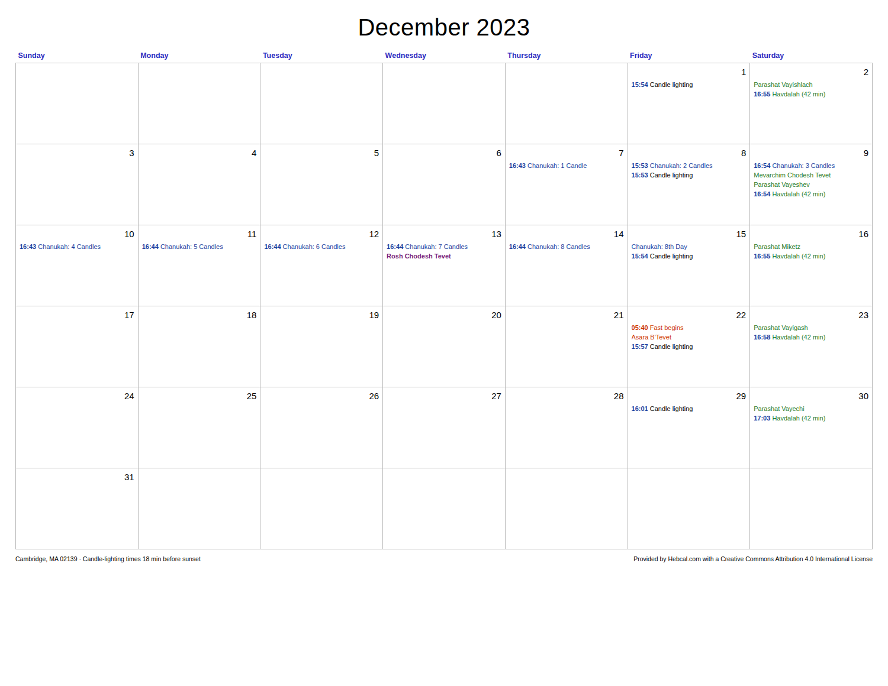December 2023
| Sunday | Monday | Tuesday | Wednesday | Thursday | Friday | Saturday |
| --- | --- | --- | --- | --- | --- | --- |
| | | | | | 1 15:54 Candle lighting | 2 Parashat Vayishlach 16:55 Havdalah (42 min) |
| 3 | 4 | 5 | 6 | 7 16:43 Chanukah: 1 Candle | 8 15:53 Chanukah: 2 Candles 15:53 Candle lighting | 9 16:54 Chanukah: 3 Candles Mevarchim Chodesh Tevet Parashat Vayeshev 16:54 Havdalah (42 min) |
| 10 16:43 Chanukah: 4 Candles | 11 16:44 Chanukah: 5 Candles | 12 16:44 Chanukah: 6 Candles | 13 16:44 Chanukah: 7 Candles Rosh Chodesh Tevet | 14 16:44 Chanukah: 8 Candles | 15 Chanukah: 8th Day 15:54 Candle lighting | 16 Parashat Miketz 16:55 Havdalah (42 min) |
| 17 | 18 | 19 | 20 | 21 | 22 05:40 Fast begins Asara B'Tevet 15:57 Candle lighting | 23 Parashat Vayigash 16:58 Havdalah (42 min) |
| 24 | 25 | 26 | 27 | 28 | 29 16:01 Candle lighting | 30 Parashat Vayechi 17:03 Havdalah (42 min) |
| 31 | | | | | | |
Cambridge, MA 02139 · Candle-lighting times 18 min before sunset
Provided by Hebcal.com with a Creative Commons Attribution 4.0 International License